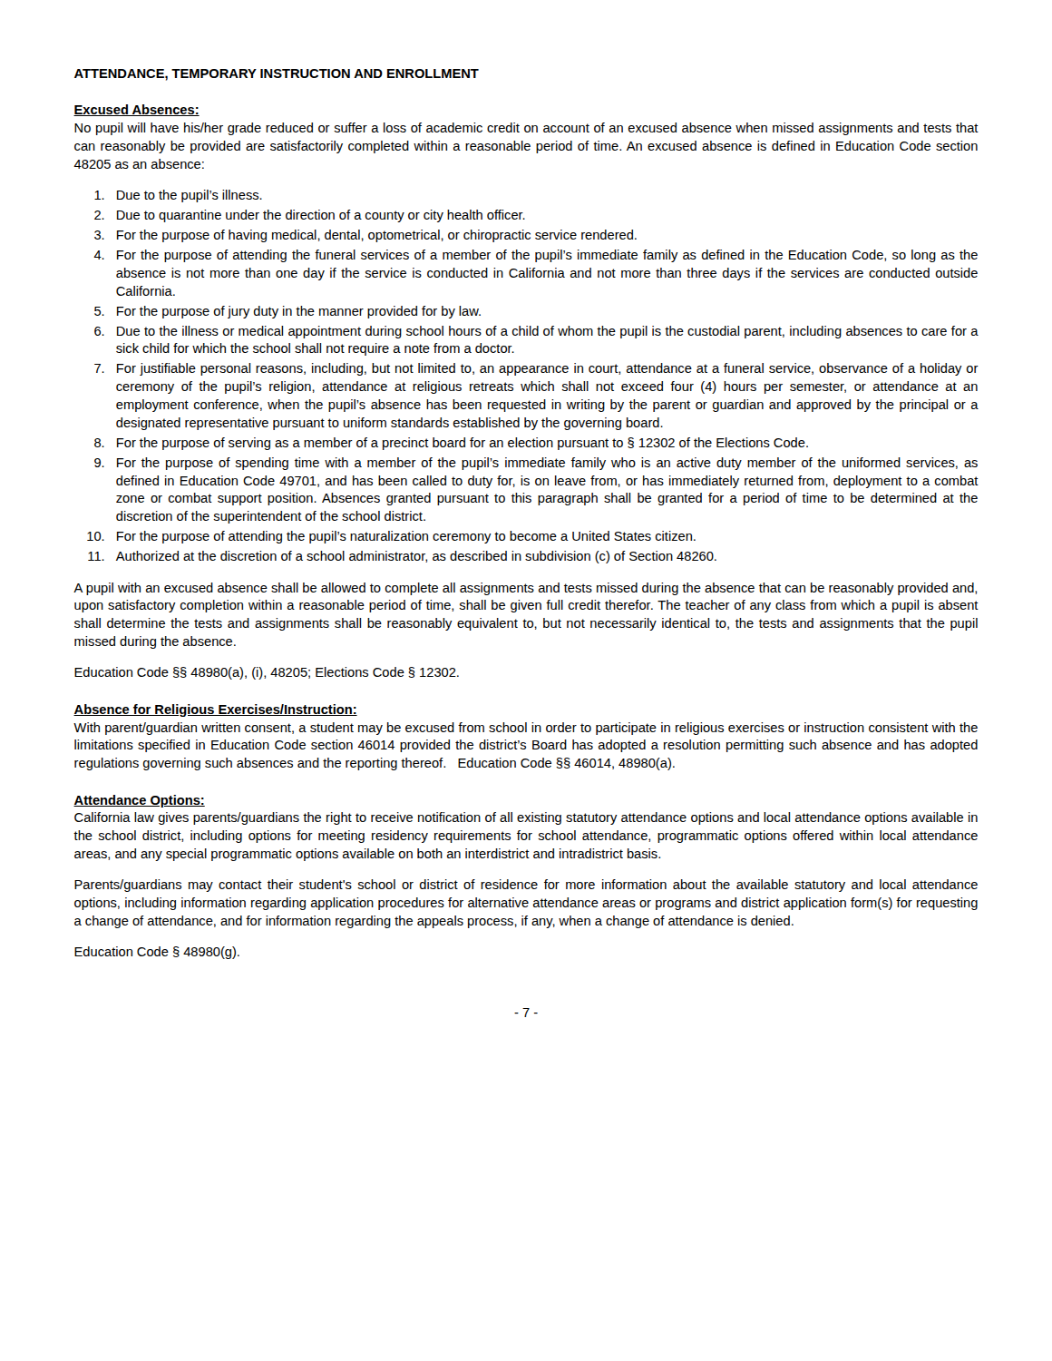Attendance, Temporary Instruction and Enrollment
Excused Absences:
No pupil will have his/her grade reduced or suffer a loss of academic credit on account of an excused absence when missed assignments and tests that can reasonably be provided are satisfactorily completed within a reasonable period of time. An excused absence is defined in Education Code section 48205 as an absence:
Due to the pupil’s illness.
Due to quarantine under the direction of a county or city health officer.
For the purpose of having medical, dental, optometrical, or chiropractic service rendered.
For the purpose of attending the funeral services of a member of the pupil’s immediate family as defined in the Education Code, so long as the absence is not more than one day if the service is conducted in California and not more than three days if the services are conducted outside California.
For the purpose of jury duty in the manner provided for by law.
Due to the illness or medical appointment during school hours of a child of whom the pupil is the custodial parent, including absences to care for a sick child for which the school shall not require a note from a doctor.
For justifiable personal reasons, including, but not limited to, an appearance in court, attendance at a funeral service, observance of a holiday or ceremony of the pupil’s religion, attendance at religious retreats which shall not exceed four (4) hours per semester, or attendance at an employment conference, when the pupil’s absence has been requested in writing by the parent or guardian and approved by the principal or a designated representative pursuant to uniform standards established by the governing board.
For the purpose of serving as a member of a precinct board for an election pursuant to § 12302 of the Elections Code.
For the purpose of spending time with a member of the pupil’s immediate family who is an active duty member of the uniformed services, as defined in Education Code 49701, and has been called to duty for, is on leave from, or has immediately returned from, deployment to a combat zone or combat support position. Absences granted pursuant to this paragraph shall be granted for a period of time to be determined at the discretion of the superintendent of the school district.
For the purpose of attending the pupil’s naturalization ceremony to become a United States citizen.
Authorized at the discretion of a school administrator, as described in subdivision (c) of Section 48260.
A pupil with an excused absence shall be allowed to complete all assignments and tests missed during the absence that can be reasonably provided and, upon satisfactory completion within a reasonable period of time, shall be given full credit therefor. The teacher of any class from which a pupil is absent shall determine the tests and assignments shall be reasonably equivalent to, but not necessarily identical to, the tests and assignments that the pupil missed during the absence.
Education Code §§ 48980(a), (i), 48205; Elections Code § 12302.
Absence for Religious Exercises/Instruction:
With parent/guardian written consent, a student may be excused from school in order to participate in religious exercises or instruction consistent with the limitations specified in Education Code section 46014 provided the district’s Board has adopted a resolution permitting such absence and has adopted regulations governing such absences and the reporting thereof. Education Code §§ 46014, 48980(a).
Attendance Options:
California law gives parents/guardians the right to receive notification of all existing statutory attendance options and local attendance options available in the school district, including options for meeting residency requirements for school attendance, programmatic options offered within local attendance areas, and any special programmatic options available on both an interdistrict and intradistrict basis.
Parents/guardians may contact their student's school or district of residence for more information about the available statutory and local attendance options, including information regarding application procedures for alternative attendance areas or programs and district application form(s) for requesting a change of attendance, and for information regarding the appeals process, if any, when a change of attendance is denied.
Education Code § 48980(g).
- 7 -